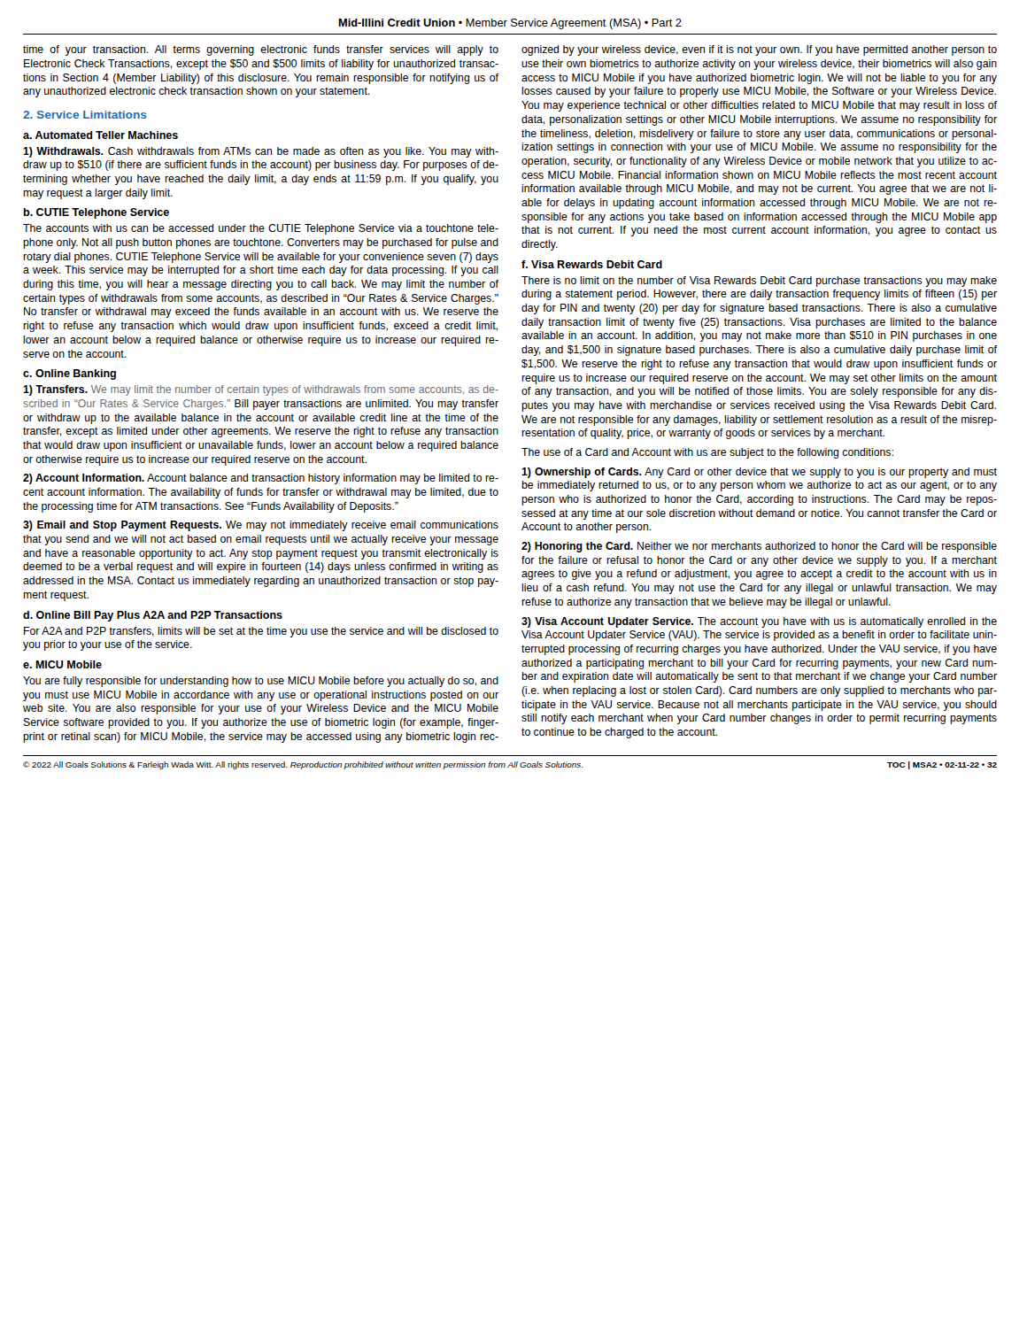Mid-Illini Credit Union • Member Service Agreement (MSA) • Part 2
time of your transaction. All terms governing electronic funds transfer services will apply to Electronic Check Transactions, except the $50 and $500 limits of liability for unauthorized transactions in Section 4 (Member Liability) of this disclosure. You remain responsible for notifying us of any unauthorized electronic check transaction shown on your statement.
2. Service Limitations
a. Automated Teller Machines
1) Withdrawals. Cash withdrawals from ATMs can be made as often as you like. You may withdraw up to $510 (if there are sufficient funds in the account) per business day. For purposes of determining whether you have reached the daily limit, a day ends at 11:59 p.m. If you qualify, you may request a larger daily limit.
b. CUTIE Telephone Service
The accounts with us can be accessed under the CUTIE Telephone Service via a touchtone telephone only. Not all push button phones are touchtone. Converters may be purchased for pulse and rotary dial phones. CUTIE Telephone Service will be available for your convenience seven (7) days a week. This service may be interrupted for a short time each day for data processing. If you call during this time, you will hear a message directing you to call back. We may limit the number of certain types of withdrawals from some accounts, as described in “Our Rates & Service Charges." No transfer or withdrawal may exceed the funds available in an account with us. We reserve the right to refuse any transaction which would draw upon insufficient funds, exceed a credit limit, lower an account below a required balance or otherwise require us to increase our required reserve on the account.
c. Online Banking
1) Transfers. We may limit the number of certain types of withdrawals from some accounts, as described in “Our Rates & Service Charges.” Bill payer transactions are unlimited. You may transfer or withdraw up to the available balance in the account or available credit line at the time of the transfer, except as limited under other agreements. We reserve the right to refuse any transaction that would draw upon insufficient or unavailable funds, lower an account below a required balance or otherwise require us to increase our required reserve on the account.
2) Account Information. Account balance and transaction history information may be limited to recent account information. The availability of funds for transfer or withdrawal may be limited, due to the processing time for ATM transactions. See “Funds Availability of Deposits.”
3) Email and Stop Payment Requests. We may not immediately receive email communications that you send and we will not act based on email requests until we actually receive your message and have a reasonable opportunity to act. Any stop payment request you transmit electronically is deemed to be a verbal request and will expire in fourteen (14) days unless confirmed in writing as addressed in the MSA. Contact us immediately regarding an unauthorized transaction or stop payment request.
d. Online Bill Pay Plus A2A and P2P Transactions
For A2A and P2P transfers, limits will be set at the time you use the service and will be disclosed to you prior to your use of the service.
e. MICU Mobile
You are fully responsible for understanding how to use MICU Mobile before you actually do so, and you must use MICU Mobile in accordance with any use or operational instructions posted on our web site. You are also responsible for your use of your Wireless Device and the MICU Mobile Service software provided to you. If you authorize the use of biometric login (for example, fingerprint or retinal scan) for MICU Mobile, the service may be accessed using any biometric login recognized by your wireless device, even if it is not your own. If you have permitted another person to use their own biometrics to authorize activity on your wireless device, their biometrics will also gain access to MICU Mobile if you have authorized biometric login. We will not be liable to you for any losses caused by your failure to properly use MICU Mobile, the Software or your Wireless Device. You may experience technical or other difficulties related to MICU Mobile that may result in loss of data, personalization settings or other MICU Mobile interruptions. We assume no responsibility for the timeliness, deletion, misdelivery or failure to store any user data, communications or personalization settings in connection with your use of MICU Mobile. We assume no responsibility for the operation, security, or functionality of any Wireless Device or mobile network that you utilize to access MICU Mobile. Financial information shown on MICU Mobile reflects the most recent account information available through MICU Mobile, and may not be current. You agree that we are not liable for delays in updating account information accessed through MICU Mobile. We are not responsible for any actions you take based on information accessed through the MICU Mobile app that is not current. If you need the most current account information, you agree to contact us directly.
f. Visa Rewards Debit Card
There is no limit on the number of Visa Rewards Debit Card purchase transactions you may make during a statement period. However, there are daily transaction frequency limits of fifteen (15) per day for PIN and twenty (20) per day for signature based transactions. There is also a cumulative daily transaction limit of twenty five (25) transactions. Visa purchases are limited to the balance available in an account. In addition, you may not make more than $510 in PIN purchases in one day, and $1,500 in signature based purchases. There is also a cumulative daily purchase limit of $1,500. We reserve the right to refuse any transaction that would draw upon insufficient funds or require us to increase our required reserve on the account. We may set other limits on the amount of any transaction, and you will be notified of those limits. You are solely responsible for any disputes you may have with merchandise or services received using the Visa Rewards Debit Card. We are not responsible for any damages, liability or settlement resolution as a result of the misrepresentation of quality, price, or warranty of goods or services by a merchant.
The use of a Card and Account with us are subject to the following conditions:
1) Ownership of Cards. Any Card or other device that we supply to you is our property and must be immediately returned to us, or to any person whom we authorize to act as our agent, or to any person who is authorized to honor the Card, according to instructions. The Card may be repossessed at any time at our sole discretion without demand or notice. You cannot transfer the Card or Account to another person.
2) Honoring the Card. Neither we nor merchants authorized to honor the Card will be responsible for the failure or refusal to honor the Card or any other device we supply to you. If a merchant agrees to give you a refund or adjustment, you agree to accept a credit to the account with us in lieu of a cash refund. You may not use the Card for any illegal or unlawful transaction. We may refuse to authorize any transaction that we believe may be illegal or unlawful.
3) Visa Account Updater Service. The account you have with us is automatically enrolled in the Visa Account Updater Service (VAU). The service is provided as a benefit in order to facilitate uninterrupted processing of recurring charges you have authorized. Under the VAU service, if you have authorized a participating merchant to bill your Card for recurring payments, your new Card number and expiration date will automatically be sent to that merchant if we change your Card number (i.e. when replacing a lost or stolen Card). Card numbers are only supplied to merchants who participate in the VAU service. Because not all merchants participate in the VAU service, you should still notify each merchant when your Card number changes in order to permit recurring payments to continue to be charged to the account.
© 2022 All Goals Solutions & Farleigh Wada Witt. All rights reserved. Reproduction prohibited without written permission from All Goals Solutions.
TOC | MSA2 • 02-11-22 • 32